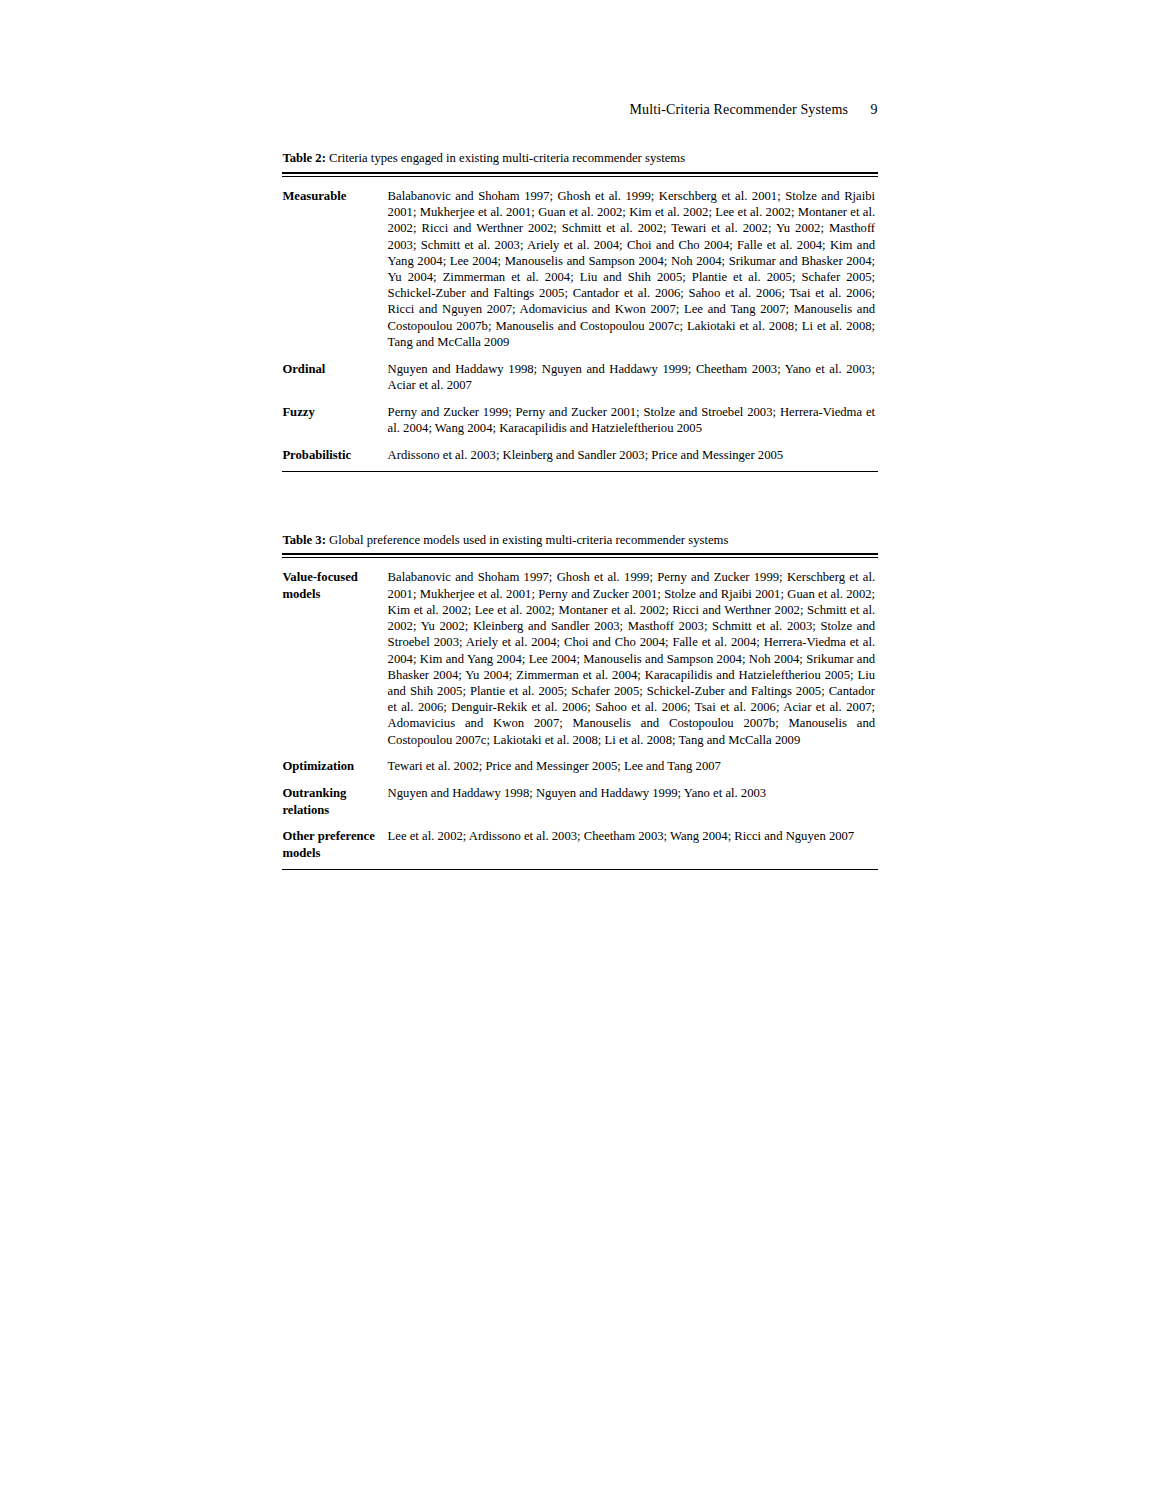Multi-Criteria Recommender Systems9
Table 2: Criteria types engaged in existing multi-criteria recommender systems
| Measurable | Balabanovic and Shoham 1997; Ghosh et al. 1999; Kerschberg et al. 2001; Stolze and Rjaibi 2001; Mukherjee et al. 2001; Guan et al. 2002; Kim et al. 2002; Lee et al. 2002; Montaner et al. 2002; Ricci and Werthner 2002; Schmitt et al. 2002; Tewari et al. 2002; Yu 2002; Masthoff 2003; Schmitt et al. 2003; Ariely et al. 2004; Choi and Cho 2004; Falle et al. 2004; Kim and Yang 2004; Lee 2004; Manouselis and Sampson 2004; Noh 2004; Srikumar and Bhasker 2004; Yu 2004; Zimmerman et al. 2004; Liu and Shih 2005; Plantie et al. 2005; Schafer 2005; Schickel-Zuber and Faltings 2005; Cantador et al. 2006; Sahoo et al. 2006; Tsai et al. 2006; Ricci and Nguyen 2007; Adomavicius and Kwon 2007; Lee and Tang 2007; Manouselis and Costopoulou 2007b; Manouselis and Costopoulou 2007c; Lakiotaki et al. 2008; Li et al. 2008; Tang and McCalla 2009 |
| Ordinal | Nguyen and Haddawy 1998; Nguyen and Haddawy 1999; Cheetham 2003; Yano et al. 2003; Aciar et al. 2007 |
| Fuzzy | Perny and Zucker 1999; Perny and Zucker 2001; Stolze and Stroebel 2003; Herrera-Viedma et al. 2004; Wang 2004; Karacapilidis and Hatzieleftheriou 2005 |
| Probabilistic | Ardissono et al. 2003; Kleinberg and Sandler 2003; Price and Messinger 2005 |
Table 3: Global preference models used in existing multi-criteria recommender systems
| Value-focused models | Balabanovic and Shoham 1997; Ghosh et al. 1999; Perny and Zucker 1999; Kerschberg et al. 2001; Mukherjee et al. 2001; Perny and Zucker 2001; Stolze and Rjaibi 2001; Guan et al. 2002; Kim et al. 2002; Lee et al. 2002; Montaner et al. 2002; Ricci and Werthner 2002; Schmitt et al. 2002; Yu 2002; Kleinberg and Sandler 2003; Masthoff 2003; Schmitt et al. 2003; Stolze and Stroebel 2003; Ariely et al. 2004; Choi and Cho 2004; Falle et al. 2004; Herrera-Viedma et al. 2004; Kim and Yang 2004; Lee 2004; Manouselis and Sampson 2004; Noh 2004; Srikumar and Bhasker 2004; Yu 2004; Zimmerman et al. 2004; Karacapilidis and Hatzieleftheriou 2005; Liu and Shih 2005; Plantie et al. 2005; Schafer 2005; Schickel-Zuber and Faltings 2005; Cantador et al. 2006; Denguir-Rekik et al. 2006; Sahoo et al. 2006; Tsai et al. 2006; Aciar et al. 2007; Adomavicius and Kwon 2007; Manouselis and Costopoulou 2007b; Manouselis and Costopoulou 2007c; Lakiotaki et al. 2008; Li et al. 2008; Tang and McCalla 2009 |
| Optimization | Tewari et al. 2002; Price and Messinger 2005; Lee and Tang 2007 |
| Outranking relations | Nguyen and Haddawy 1998; Nguyen and Haddawy 1999; Yano et al. 2003 |
| Other preference models | Lee et al. 2002; Ardissono et al. 2003; Cheetham 2003; Wang 2004; Ricci and Nguyen 2007 |